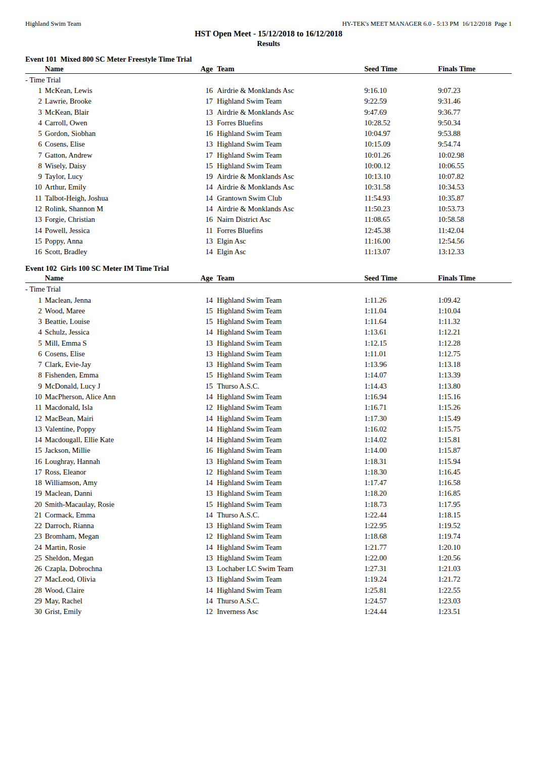Highland Swim Team
HY-TEK's MEET MANAGER 6.0 - 5:13 PM 16/12/2018 Page 1
HST Open Meet - 15/12/2018 to 16/12/2018
Results
Event 101 Mixed 800 SC Meter Freestyle Time Trial
| | Name | Age | Team | Seed Time | Finals Time |
| --- | --- | --- | --- | --- | --- |
| - Time Trial |
| 1 | McKean, Lewis | 16 | Airdrie & Monklands Asc | 9:16.10 | 9:07.23 |
| 2 | Lawrie, Brooke | 17 | Highland Swim Team | 9:22.59 | 9:31.46 |
| 3 | McKean, Blair | 13 | Airdrie & Monklands Asc | 9:47.69 | 9:36.77 |
| 4 | Carroll, Owen | 13 | Forres Bluefins | 10:28.52 | 9:50.34 |
| 5 | Gordon, Siobhan | 16 | Highland Swim Team | 10:04.97 | 9:53.88 |
| 6 | Cosens, Elise | 13 | Highland Swim Team | 10:15.09 | 9:54.74 |
| 7 | Gatton, Andrew | 17 | Highland Swim Team | 10:01.26 | 10:02.98 |
| 8 | Wisely, Daisy | 15 | Highland Swim Team | 10:00.12 | 10:06.55 |
| 9 | Taylor, Lucy | 19 | Airdrie & Monklands Asc | 10:13.10 | 10:07.82 |
| 10 | Arthur, Emily | 14 | Airdrie & Monklands Asc | 10:31.58 | 10:34.53 |
| 11 | Talbot-Heigh, Joshua | 14 | Grantown Swim Club | 11:54.93 | 10:35.87 |
| 12 | Rolink, Shannon M | 14 | Airdrie & Monklands Asc | 11:50.23 | 10:53.73 |
| 13 | Forgie, Christian | 16 | Nairn District Asc | 11:08.65 | 10:58.58 |
| 14 | Powell, Jessica | 11 | Forres Bluefins | 12:45.38 | 11:42.04 |
| 15 | Poppy, Anna | 13 | Elgin Asc | 11:16.00 | 12:54.56 |
| 16 | Scott, Bradley | 14 | Elgin Asc | 11:13.07 | 13:12.33 |
Event 102 Girls 100 SC Meter IM Time Trial
| | Name | Age | Team | Seed Time | Finals Time |
| --- | --- | --- | --- | --- | --- |
| - Time Trial |
| 1 | Maclean, Jenna | 14 | Highland Swim Team | 1:11.26 | 1:09.42 |
| 2 | Wood, Maree | 15 | Highland Swim Team | 1:11.04 | 1:10.04 |
| 3 | Beattie, Louise | 15 | Highland Swim Team | 1:11.64 | 1:11.32 |
| 4 | Schulz, Jessica | 14 | Highland Swim Team | 1:13.61 | 1:12.21 |
| 5 | Mill, Emma S | 13 | Highland Swim Team | 1:12.15 | 1:12.28 |
| 6 | Cosens, Elise | 13 | Highland Swim Team | 1:11.01 | 1:12.75 |
| 7 | Clark, Evie-Jay | 13 | Highland Swim Team | 1:13.96 | 1:13.18 |
| 8 | Fishenden, Emma | 15 | Highland Swim Team | 1:14.07 | 1:13.39 |
| 9 | McDonald, Lucy J | 15 | Thurso A.S.C. | 1:14.43 | 1:13.80 |
| 10 | MacPherson, Alice Ann | 14 | Highland Swim Team | 1:16.94 | 1:15.16 |
| 11 | Macdonald, Isla | 12 | Highland Swim Team | 1:16.71 | 1:15.26 |
| 12 | MacBean, Mairi | 14 | Highland Swim Team | 1:17.30 | 1:15.49 |
| 13 | Valentine, Poppy | 14 | Highland Swim Team | 1:16.02 | 1:15.75 |
| 14 | Macdougall, Ellie Kate | 14 | Highland Swim Team | 1:14.02 | 1:15.81 |
| 15 | Jackson, Millie | 16 | Highland Swim Team | 1:14.00 | 1:15.87 |
| 16 | Loughray, Hannah | 13 | Highland Swim Team | 1:18.31 | 1:15.94 |
| 17 | Ross, Eleanor | 12 | Highland Swim Team | 1:18.30 | 1:16.45 |
| 18 | Williamson, Amy | 14 | Highland Swim Team | 1:17.47 | 1:16.58 |
| 19 | Maclean, Danni | 13 | Highland Swim Team | 1:18.20 | 1:16.85 |
| 20 | Smith-Macaulay, Rosie | 15 | Highland Swim Team | 1:18.73 | 1:17.95 |
| 21 | Cormack, Emma | 14 | Thurso A.S.C. | 1:22.44 | 1:18.15 |
| 22 | Darroch, Rianna | 13 | Highland Swim Team | 1:22.95 | 1:19.52 |
| 23 | Bromham, Megan | 12 | Highland Swim Team | 1:18.68 | 1:19.74 |
| 24 | Martin, Rosie | 14 | Highland Swim Team | 1:21.77 | 1:20.10 |
| 25 | Sheldon, Megan | 13 | Highland Swim Team | 1:22.00 | 1:20.56 |
| 26 | Czapla, Dobrochna | 13 | Lochaber LC Swim Team | 1:27.31 | 1:21.03 |
| 27 | MacLeod, Olivia | 13 | Highland Swim Team | 1:19.24 | 1:21.72 |
| 28 | Wood, Claire | 14 | Highland Swim Team | 1:25.81 | 1:22.55 |
| 29 | May, Rachel | 14 | Thurso A.S.C. | 1:24.57 | 1:23.03 |
| 30 | Grist, Emily | 12 | Inverness Asc | 1:24.44 | 1:23.51 |